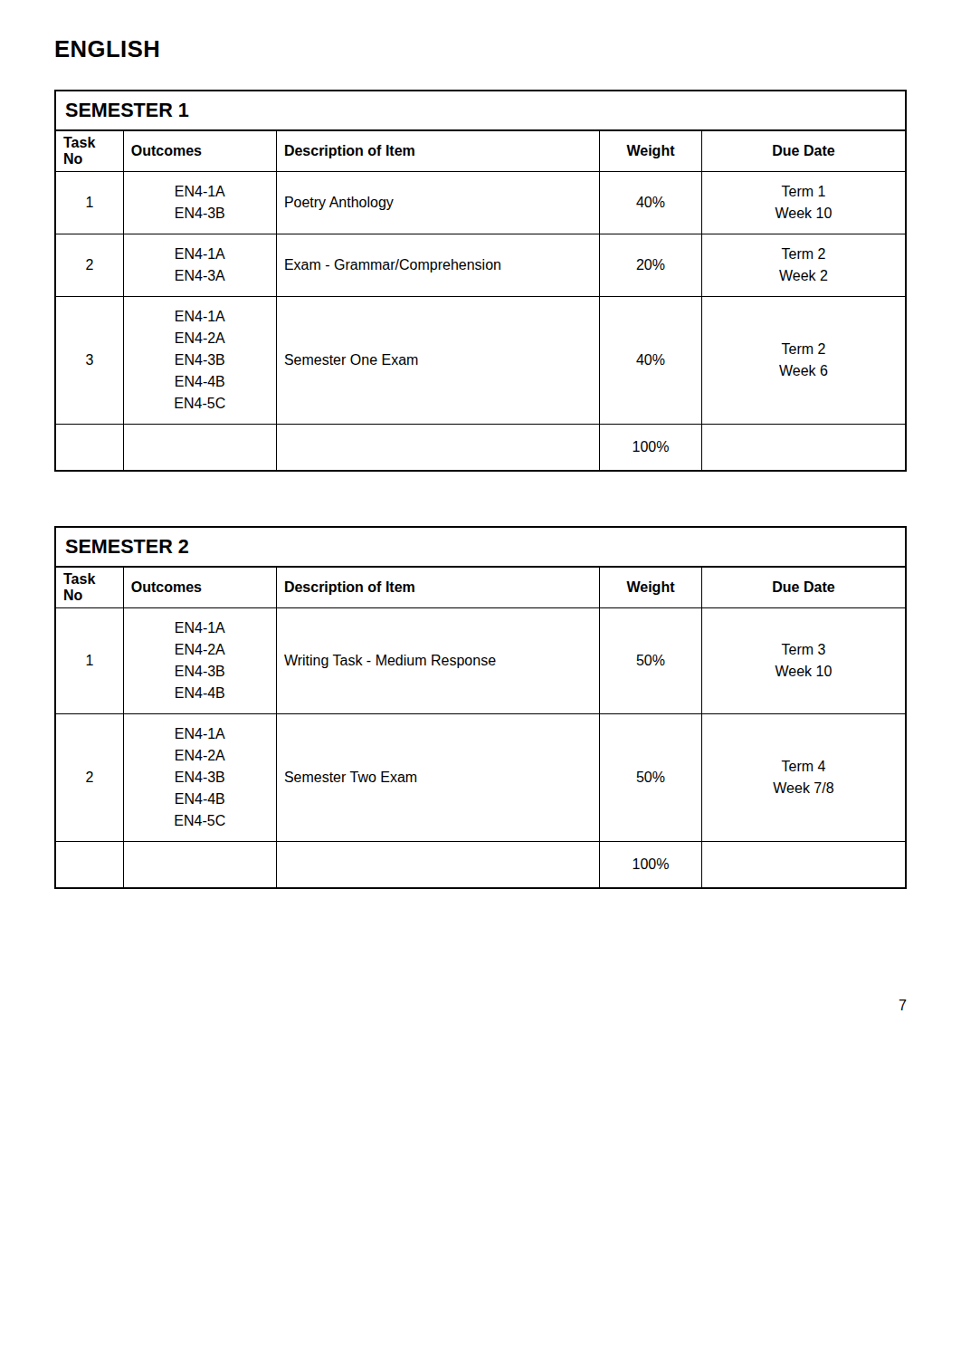ENGLISH
SEMESTER 1
| Task No | Outcomes | Description of Item | Weight | Due Date |
| --- | --- | --- | --- | --- |
| 1 | EN4-1A EN4-3B | Poetry Anthology | 40% | Term 1 Week 10 |
| 2 | EN4-1A EN4-3A | Exam - Grammar/Comprehension | 20% | Term 2 Week 2 |
| 3 | EN4-1A EN4-2A EN4-3B EN4-4B EN4-5C | Semester One Exam | 40% | Term 2 Week 6 |
| | | | 100% | |
SEMESTER 2
| Task No | Outcomes | Description of Item | Weight | Due Date |
| --- | --- | --- | --- | --- |
| 1 | EN4-1A EN4-2A EN4-3B EN4-4B | Writing Task - Medium Response | 50% | Term 3 Week 10 |
| 2 | EN4-1A EN4-2A EN4-3B EN4-4B EN4-5C | Semester Two Exam | 50% | Term 4 Week 7/8 |
| | | | 100% | |
7